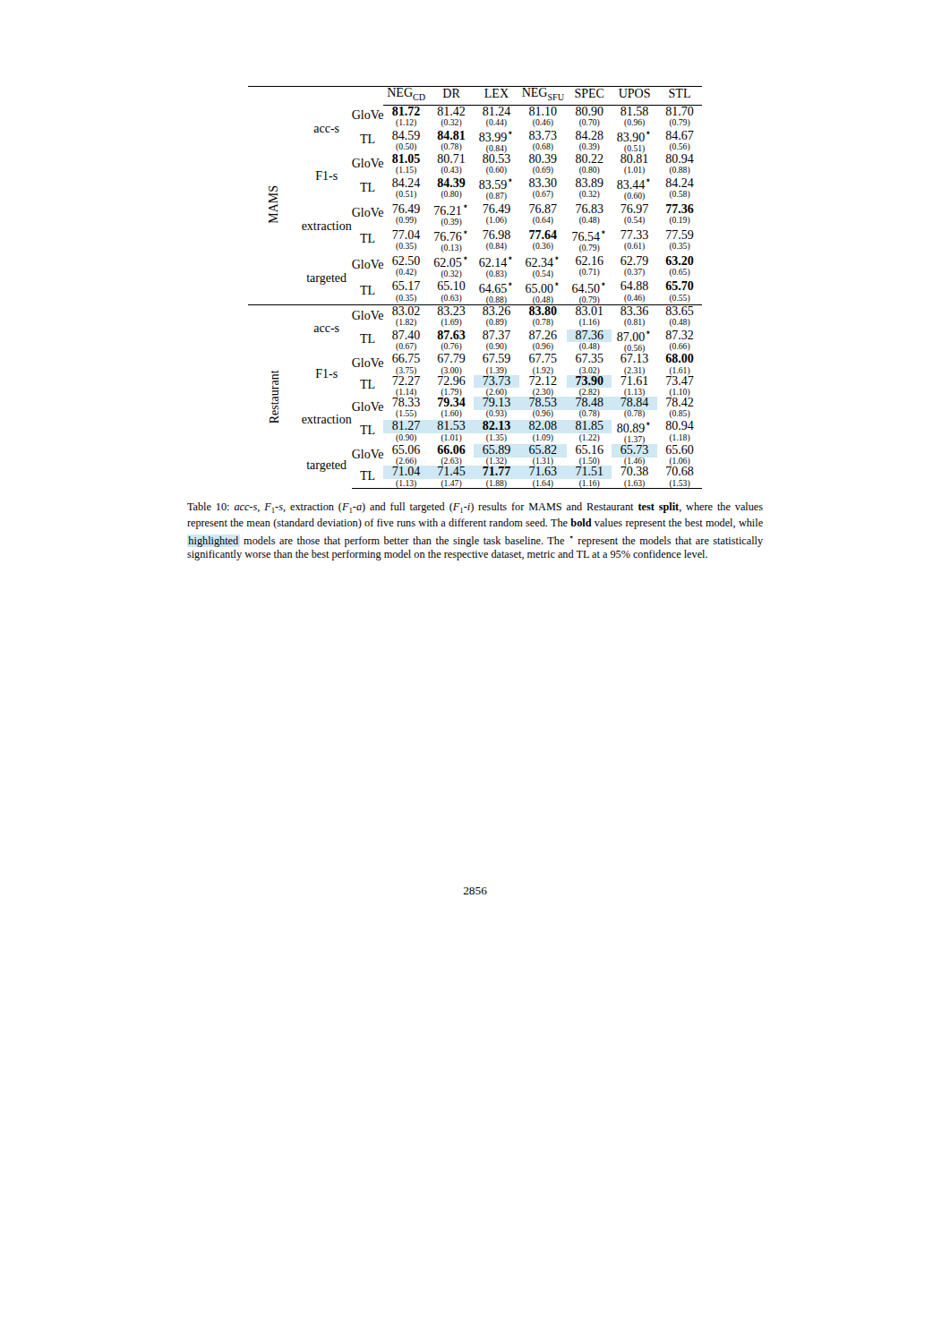| | | | NEG CD | DR | LEX | NEG SFU | SPEC | UPOS | STL |
| --- | --- | --- | --- | --- | --- | --- | --- | --- | --- |
| MAMS | acc-s | GloVe | 81.72 (1.12) | 81.42 (0.32) | 81.24 (0.44) | 81.10 (0.46) | 80.90 (0.70) | 81.58 (0.96) | 81.70 (0.79) |
| TL | 84.59 (0.50) | 84.81 (0.78) | 83.99 ⋆ (0.84) | 83.73 (0.68) | 84.28 (0.39) | 83.90 ⋆ (0.51) | 84.67 (0.56) |
| F1-s | GloVe | 81.05 (1.15) | 80.71 (0.43) | 80.53 (0.60) | 80.39 (0.69) | 80.22 (0.80) | 80.81 (1.01) | 80.94 (0.88) |
| TL | 84.24 (0.51) | 84.39 (0.80) | 83.59 ⋆ (0.87) | 83.30 (0.67) | 83.89 (0.32) | 83.44 ⋆ (0.60) | 84.24 (0.58) |
| extraction | GloVe | 76.49 (0.99) | 76.21 ⋆ (0.39) | 76.49 (1.06) | 76.87 (0.64) | 76.83 (0.48) | 76.97 (0.54) | 77.36 (0.19) |
| TL | 77.04 (0.35) | 76.76 ⋆ (0.13) | 76.98 (0.84) | 77.64 (0.36) | 76.54 ⋆ (0.79) | 77.33 (0.61) | 77.59 (0.35) |
| targeted | GloVe | 62.50 (0.42) | 62.05 ⋆ (0.32) | 62.14 ⋆ (0.83) | 62.34 ⋆ (0.54) | 62.16 (0.71) | 62.79 (0.37) | 63.20 (0.65) |
| TL | 65.17 (0.35) | 65.10 (0.63) | 64.65 ⋆ (0.88) | 65.00 ⋆ (0.48) | 64.50 ⋆ (0.79) | 64.88 (0.46) | 65.70 (0.55) |
| Restaurant | acc-s | GloVe | 83.02 (1.82) | 83.23 (1.69) | 83.26 (0.89) | 83.80 (0.78) | 83.01 (1.16) | 83.36 (0.81) | 83.65 (0.48) |
| TL | 87.40 (0.67) | 87.63 (0.76) | 87.37 (0.90) | 87.26 (0.96) | 87.36 (0.48) | 87.00 ⋆ (0.56) | 87.32 (0.66) |
| F1-s | GloVe | 66.75 (3.75) | 67.79 (3.00) | 67.59 (1.39) | 67.75 (1.92) | 67.35 (3.02) | 67.13 (2.31) | 68.00 (1.61) |
| TL | 72.27 (1.14) | 72.96 (1.79) | 73.73 (2.60) | 72.12 (2.30) | 73.90 (2.82) | 71.61 (1.13) | 73.47 (1.10) |
| extraction | GloVe | 78.33 (1.55) | 79.34 (1.60) | 79.13 (0.93) | 78.53 (0.96) | 78.48 (0.78) | 78.84 (0.78) | 78.42 (0.85) |
| TL | 81.27 (0.90) | 81.53 (1.01) | 82.13 (1.35) | 82.08 (1.09) | 81.85 (1.22) | 80.89 ⋆ (1.37) | 80.94 (1.18) |
| targeted | GloVe | 65.06 (2.66) | 66.06 (2.63) | 65.89 (1.32) | 65.82 (1.31) | 65.16 (1.50) | 65.73 (1.46) | 65.60 (1.06) |
| TL | 71.04 (1.13) | 71.45 (1.47) | 71.77 (1.88) | 71.63 (1.64) | 71.51 (1.16) | 70.38 (1.63) | 70.68 (1.53) |
Table 10: acc-s, F1-s, extraction (F1-a) and full targeted (F1-i) results for MAMS and Restaurant test split, where the values represent the mean (standard deviation) of five runs with a different random seed. The bold values represent the best model, while highlighted models are those that perform better than the single task baseline. The ⋆ represent the models that are statistically significantly worse than the best performing model on the respective dataset, metric and TL at a 95% confidence level.
2856